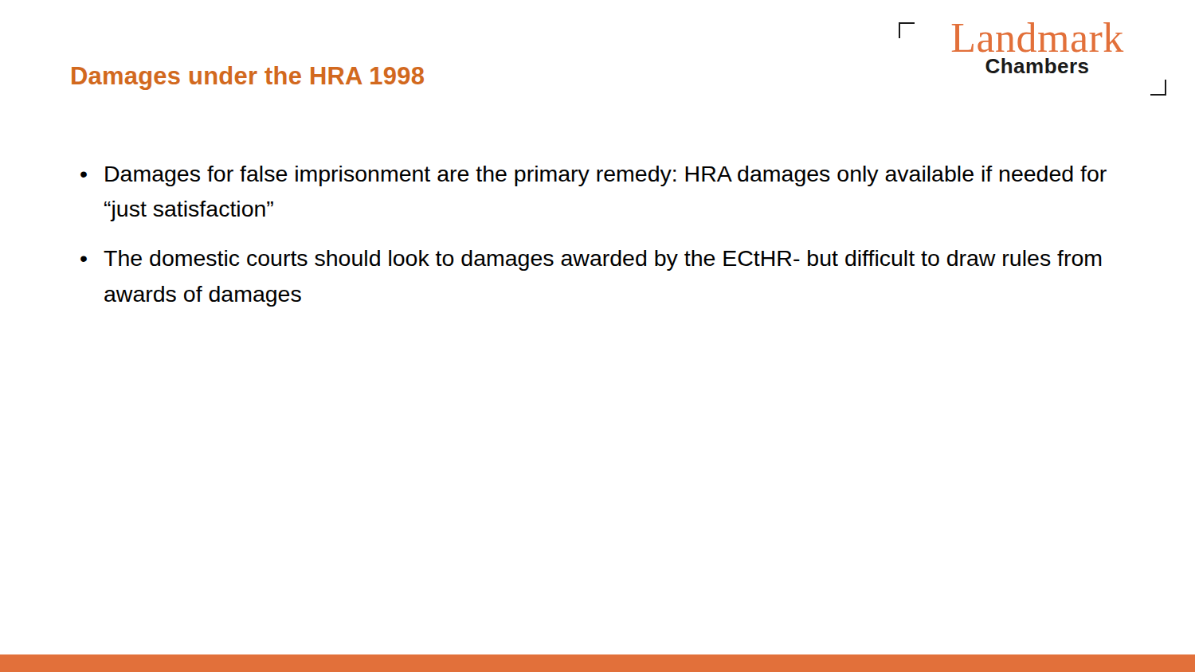Landmark
Chambers
Damages under the HRA 1998
Damages for false imprisonment are the primary remedy: HRA damages only available if needed for “just satisfaction”
The domestic courts should look to damages awarded by the ECtHR- but difficult to draw rules from awards of damages